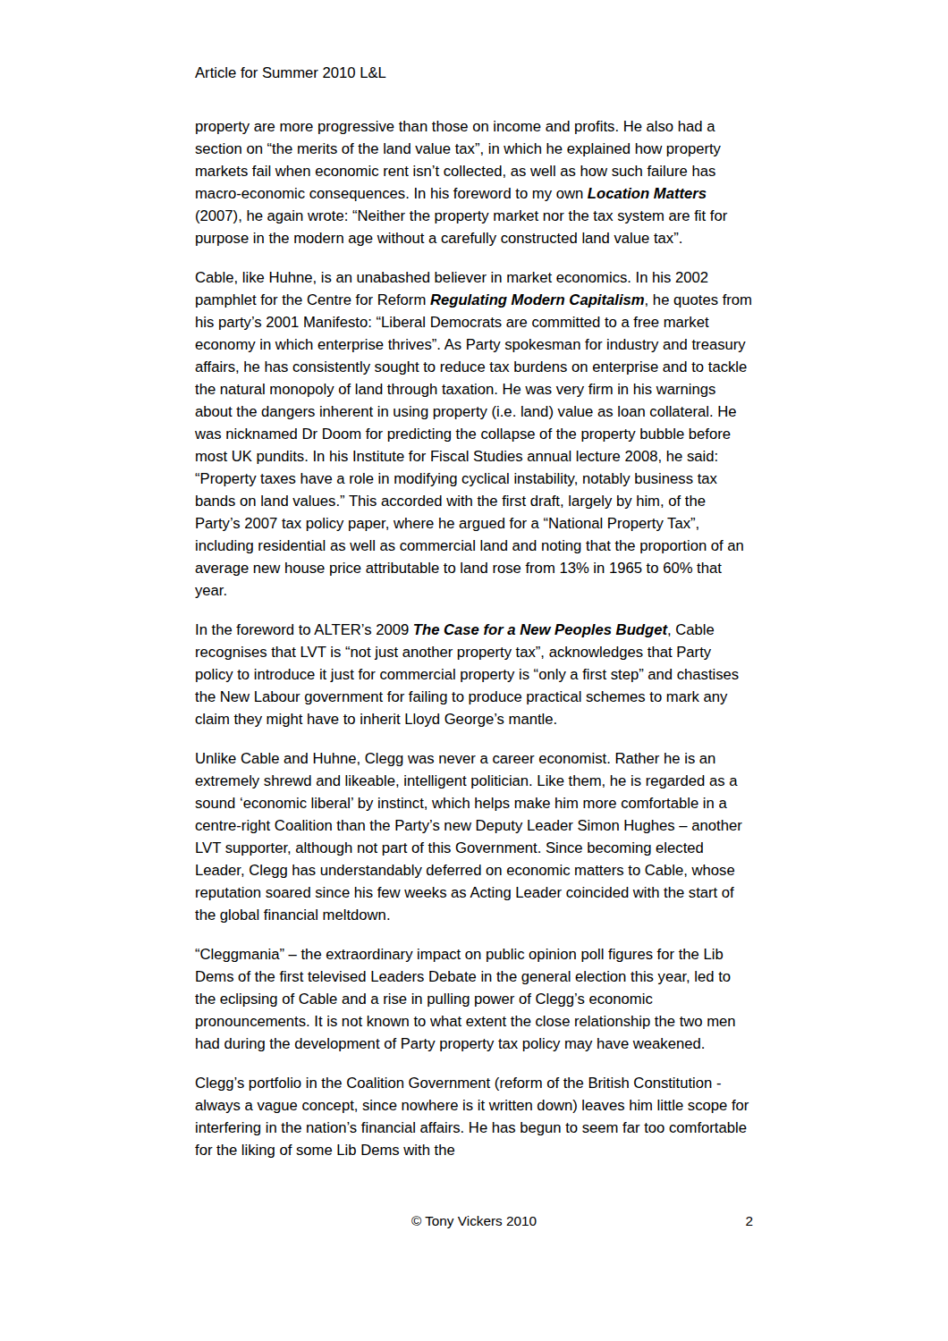Article for Summer 2010 L&L
property are more progressive than those on income and profits. He also had a section on “the merits of the land value tax”, in which he explained how property markets fail when economic rent isn’t collected, as well as how such failure has macro-economic consequences. In his foreword to my own Location Matters (2007), he again wrote: “Neither the property market nor the tax system are fit for purpose in the modern age without a carefully constructed land value tax”.
Cable, like Huhne, is an unabashed believer in market economics. In his 2002 pamphlet for the Centre for Reform Regulating Modern Capitalism, he quotes from his party’s 2001 Manifesto: “Liberal Democrats are committed to a free market economy in which enterprise thrives”. As Party spokesman for industry and treasury affairs, he has consistently sought to reduce tax burdens on enterprise and to tackle the natural monopoly of land through taxation. He was very firm in his warnings about the dangers inherent in using property (i.e. land) value as loan collateral. He was nicknamed Dr Doom for predicting the collapse of the property bubble before most UK pundits. In his Institute for Fiscal Studies annual lecture 2008, he said: “Property taxes have a role in modifying cyclical instability, notably business tax bands on land values.” This accorded with the first draft, largely by him, of the Party’s 2007 tax policy paper, where he argued for a “National Property Tax”, including residential as well as commercial land and noting that the proportion of an average new house price attributable to land rose from 13% in 1965 to 60% that year.
In the foreword to ALTER’s 2009 The Case for a New Peoples Budget, Cable recognises that LVT is “not just another property tax”, acknowledges that Party policy to introduce it just for commercial property is “only a first step” and chastises the New Labour government for failing to produce practical schemes to mark any claim they might have to inherit Lloyd George’s mantle.
Unlike Cable and Huhne, Clegg was never a career economist. Rather he is an extremely shrewd and likeable, intelligent politician. Like them, he is regarded as a sound ‘economic liberal’ by instinct, which helps make him more comfortable in a centre-right Coalition than the Party’s new Deputy Leader Simon Hughes – another LVT supporter, although not part of this Government. Since becoming elected Leader, Clegg has understandably deferred on economic matters to Cable, whose reputation soared since his few weeks as Acting Leader coincided with the start of the global financial meltdown.
“Cleggmania” – the extraordinary impact on public opinion poll figures for the Lib Dems of the first televised Leaders Debate in the general election this year, led to the eclipsing of Cable and a rise in pulling power of Clegg’s economic pronouncements. It is not known to what extent the close relationship the two men had during the development of Party property tax policy may have weakened.
Clegg’s portfolio in the Coalition Government (reform of the British Constitution - always a vague concept, since nowhere is it written down) leaves him little scope for interfering in the nation’s financial affairs. He has begun to seem far too comfortable for the liking of some Lib Dems with the
© Tony Vickers 2010 2